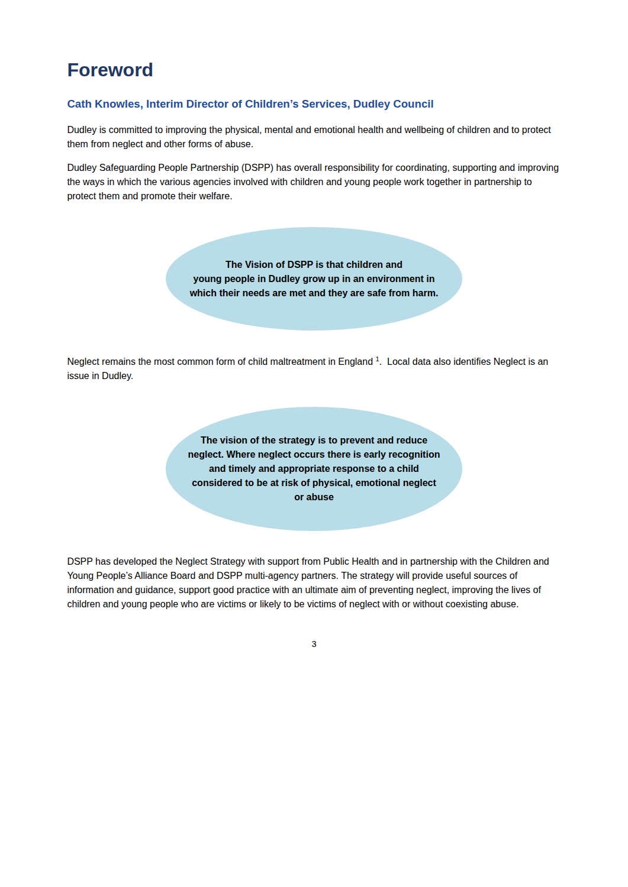Foreword
Cath Knowles, Interim Director of Children’s Services, Dudley Council
Dudley is committed to improving the physical, mental and emotional health and wellbeing of children and to protect them from neglect and other forms of abuse.
Dudley Safeguarding People Partnership (DSPP) has overall responsibility for coordinating, supporting and improving the ways in which the various agencies involved with children and young people work together in partnership to protect them and promote their welfare.
The Vision of DSPP is that children and
young people in Dudley grow up in an environment in which their needs are met and they are safe from harm.
Neglect remains the most common form of child maltreatment in England 1. Local data also identifies Neglect is an issue in Dudley.
The vision of the strategy is to prevent and reduce neglect. Where neglect occurs there is early recognition and timely and appropriate response to a child considered to be at risk of physical, emotional neglect or abuse
DSPP has developed the Neglect Strategy with support from Public Health and in partnership with the Children and Young People’s Alliance Board and DSPP multi-agency partners. The strategy will provide useful sources of information and guidance, support good practice with an ultimate aim of preventing neglect, improving the lives of children and young people who are victims or likely to be victims of neglect with or without coexisting abuse.
3